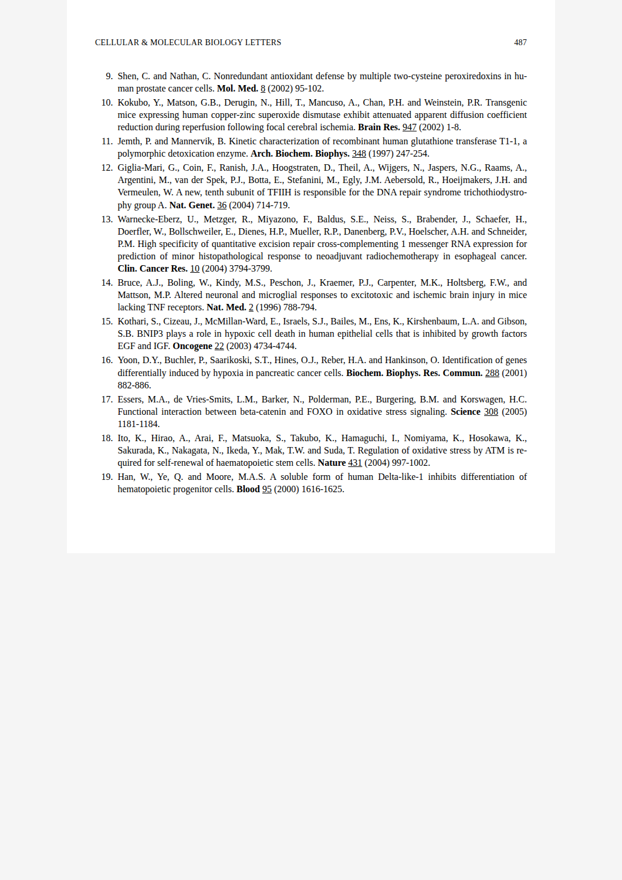Cellular & Molecular Biology Letters 487
9. Shen, C. and Nathan, C. Nonredundant antioxidant defense by multiple two-cysteine peroxiredoxins in human prostate cancer cells. Mol. Med. 8 (2002) 95-102.
10. Kokubo, Y., Matson, G.B., Derugin, N., Hill, T., Mancuso, A., Chan, P.H. and Weinstein, P.R. Transgenic mice expressing human copper-zinc superoxide dismutase exhibit attenuated apparent diffusion coefficient reduction during reperfusion following focal cerebral ischemia. Brain Res. 947 (2002) 1-8.
11. Jemth, P. and Mannervik, B. Kinetic characterization of recombinant human glutathione transferase T1-1, a polymorphic detoxication enzyme. Arch. Biochem. Biophys. 348 (1997) 247-254.
12. Giglia-Mari, G., Coin, F., Ranish, J.A., Hoogstraten, D., Theil, A., Wijgers, N., Jaspers, N.G., Raams, A., Argentini, M., van der Spek, P.J., Botta, E., Stefanini, M., Egly, J.M. Aebersold, R., Hoeijmakers, J.H. and Vermeulen, W. A new, tenth subunit of TFIIH is responsible for the DNA repair syndrome trichothiodystrophy group A. Nat. Genet. 36 (2004) 714-719.
13. Warnecke-Eberz, U., Metzger, R., Miyazono, F., Baldus, S.E., Neiss, S., Brabender, J., Schaefer, H., Doerfler, W., Bollschweiler, E., Dienes, H.P., Mueller, R.P., Danenberg, P.V., Hoelscher, A.H. and Schneider, P.M. High specificity of quantitative excision repair cross-complementing 1 messenger RNA expression for prediction of minor histopathological response to neoadjuvant radiochemotherapy in esophageal cancer. Clin. Cancer Res. 10 (2004) 3794-3799.
14. Bruce, A.J., Boling, W., Kindy, M.S., Peschon, J., Kraemer, P.J., Carpenter, M.K., Holtsberg, F.W., and Mattson, M.P. Altered neuronal and microglial responses to excitotoxic and ischemic brain injury in mice lacking TNF receptors. Nat. Med. 2 (1996) 788-794.
15. Kothari, S., Cizeau, J., McMillan-Ward, E., Israels, S.J., Bailes, M., Ens, K., Kirshenbaum, L.A. and Gibson, S.B. BNIP3 plays a role in hypoxic cell death in human epithelial cells that is inhibited by growth factors EGF and IGF. Oncogene 22 (2003) 4734-4744.
16. Yoon, D.Y., Buchler, P., Saarikoski, S.T., Hines, O.J., Reber, H.A. and Hankinson, O. Identification of genes differentially induced by hypoxia in pancreatic cancer cells. Biochem. Biophys. Res. Commun. 288 (2001) 882-886.
17. Essers, M.A., de Vries-Smits, L.M., Barker, N., Polderman, P.E., Burgering, B.M. and Korswagen, H.C. Functional interaction between beta-catenin and FOXO in oxidative stress signaling. Science 308 (2005) 1181-1184.
18. Ito, K., Hirao, A., Arai, F., Matsuoka, S., Takubo, K., Hamaguchi, I., Nomiyama, K., Hosokawa, K., Sakurada, K., Nakagata, N., Ikeda, Y., Mak, T.W. and Suda, T. Regulation of oxidative stress by ATM is required for self-renewal of haematopoietic stem cells. Nature 431 (2004) 997-1002.
19. Han, W., Ye, Q. and Moore, M.A.S. A soluble form of human Delta-like-1 inhibits differentiation of hematopoietic progenitor cells. Blood 95 (2000) 1616-1625.